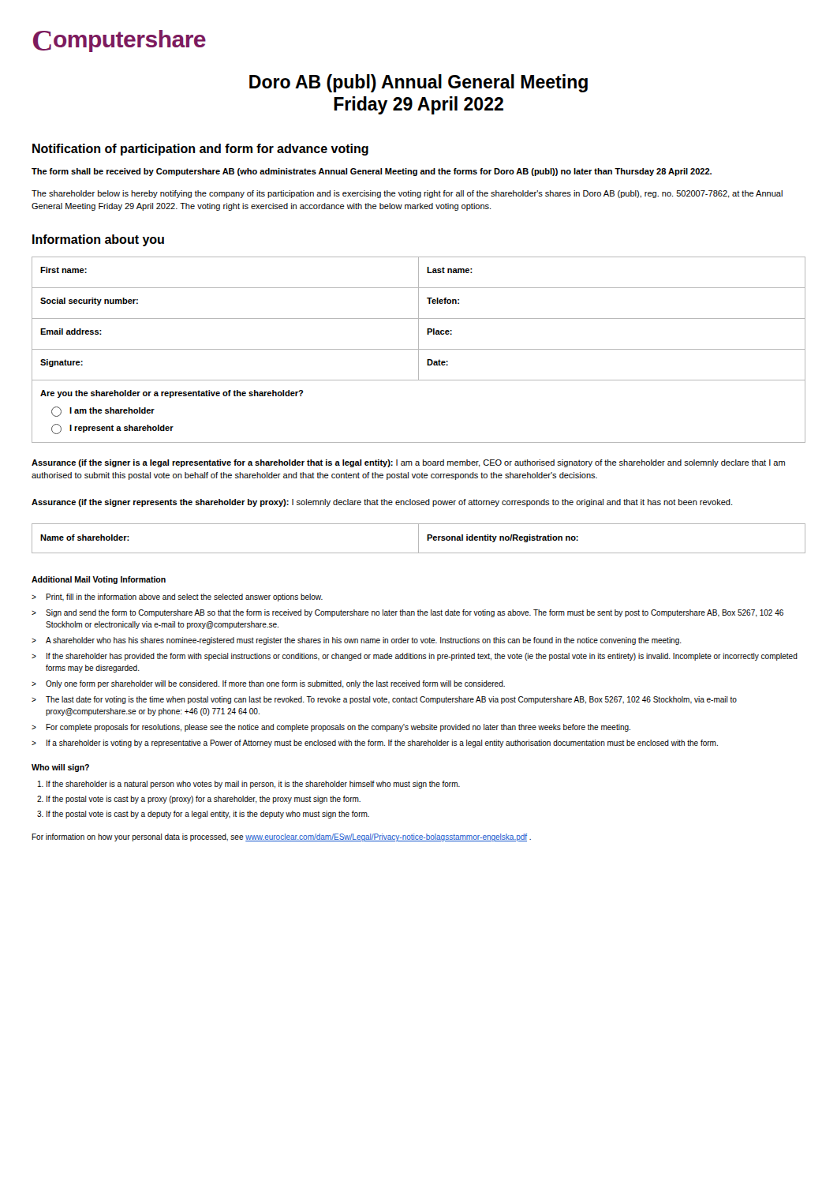Computershare
Doro AB (publ) Annual General Meeting
Friday 29 April 2022
Notification of participation and form for advance voting
The form shall be received by Computershare AB (who administrates Annual General Meeting and the forms for Doro AB (publ)) no later than Thursday 28 April 2022.
The shareholder below is hereby notifying the company of its participation and is exercising the voting right for all of the shareholder's shares in Doro AB (publ), reg. no. 502007-7862, at the Annual General Meeting Friday 29 April 2022. The voting right is exercised in accordance with the below marked voting options.
Information about you
| First name: | Last name: |
| Social security number: | Telefon: |
| Email address: | Place: |
| Signature: | Date: |
| Are you the shareholder or a representative of the shareholder? I am the shareholder I represent a shareholder |
Assurance (if the signer is a legal representative for a shareholder that is a legal entity): I am a board member, CEO or authorised signatory of the shareholder and solemnly declare that I am authorised to submit this postal vote on behalf of the shareholder and that the content of the postal vote corresponds to the shareholder's decisions.
Assurance (if the signer represents the shareholder by proxy): I solemnly declare that the enclosed power of attorney corresponds to the original and that it has not been revoked.
| Name of shareholder: | Personal identity no/Registration no: |
Additional Mail Voting Information
Print, fill in the information above and select the selected answer options below.
Sign and send the form to Computershare AB so that the form is received by Computershare no later than the last date for voting as above. The form must be sent by post to Computershare AB, Box 5267, 102 46 Stockholm or electronically via e-mail to proxy@computershare.se.
A shareholder who has his shares nominee-registered must register the shares in his own name in order to vote. Instructions on this can be found in the notice convening the meeting.
If the shareholder has provided the form with special instructions or conditions, or changed or made additions in pre-printed text, the vote (ie the postal vote in its entirety) is invalid. Incomplete or incorrectly completed forms may be disregarded.
Only one form per shareholder will be considered. If more than one form is submitted, only the last received form will be considered.
The last date for voting is the time when postal voting can last be revoked. To revoke a postal vote, contact Computershare AB via post Computershare AB, Box 5267, 102 46 Stockholm, via e-mail to proxy@computershare.se or by phone: +46 (0) 771 24 64 00.
For complete proposals for resolutions, please see the notice and complete proposals on the company's website provided no later than three weeks before the meeting.
If a shareholder is voting by a representative a Power of Attorney must be enclosed with the form. If the shareholder is a legal entity authorisation documentation must be enclosed with the form.
Who will sign?
If the shareholder is a natural person who votes by mail in person, it is the shareholder himself who must sign the form.
If the postal vote is cast by a proxy (proxy) for a shareholder, the proxy must sign the form.
If the postal vote is cast by a deputy for a legal entity, it is the deputy who must sign the form.
For information on how your personal data is processed, see www.euroclear.com/dam/ESw/Legal/Privacy-notice-bolagsstammor-engelska.pdf .